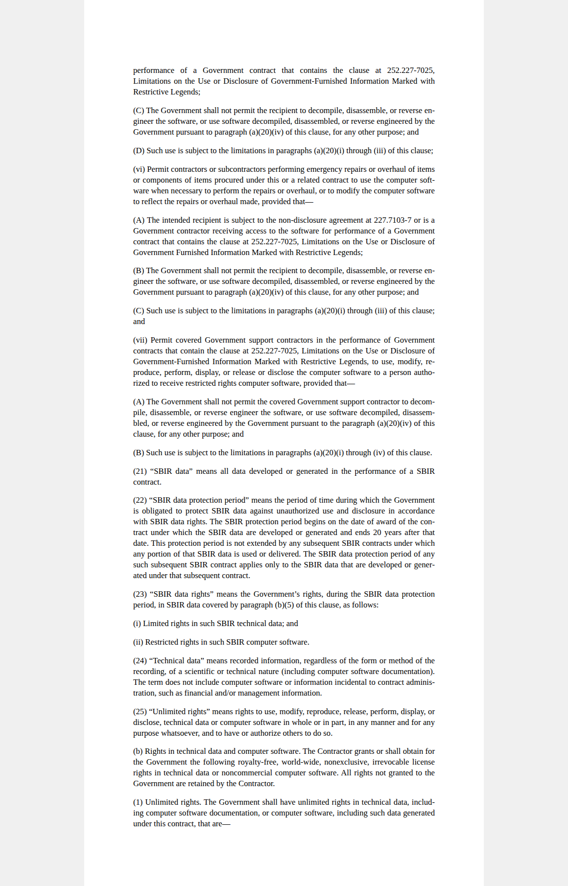performance of a Government contract that contains the clause at 252.227-7025, Limitations on the Use or Disclosure of Government-Furnished Information Marked with Restrictive Legends;
(C) The Government shall not permit the recipient to decompile, disassemble, or reverse engineer the software, or use software decompiled, disassembled, or reverse engineered by the Government pursuant to paragraph (a)(20)(iv) of this clause, for any other purpose; and
(D) Such use is subject to the limitations in paragraphs (a)(20)(i) through (iii) of this clause;
(vi) Permit contractors or subcontractors performing emergency repairs or overhaul of items or components of items procured under this or a related contract to use the computer software when necessary to perform the repairs or overhaul, or to modify the computer software to reflect the repairs or overhaul made, provided that—
(A) The intended recipient is subject to the non-disclosure agreement at 227.7103-7 or is a Government contractor receiving access to the software for performance of a Government contract that contains the clause at 252.227-7025, Limitations on the Use or Disclosure of Government Furnished Information Marked with Restrictive Legends;
(B) The Government shall not permit the recipient to decompile, disassemble, or reverse engineer the software, or use software decompiled, disassembled, or reverse engineered by the Government pursuant to paragraph (a)(20)(iv) of this clause, for any other purpose; and
(C) Such use is subject to the limitations in paragraphs (a)(20)(i) through (iii) of this clause; and
(vii) Permit covered Government support contractors in the performance of Government contracts that contain the clause at 252.227-7025, Limitations on the Use or Disclosure of Government-Furnished Information Marked with Restrictive Legends, to use, modify, reproduce, perform, display, or release or disclose the computer software to a person authorized to receive restricted rights computer software, provided that—
(A) The Government shall not permit the covered Government support contractor to decompile, disassemble, or reverse engineer the software, or use software decompiled, disassembled, or reverse engineered by the Government pursuant to the paragraph (a)(20)(iv) of this clause, for any other purpose; and
(B) Such use is subject to the limitations in paragraphs (a)(20)(i) through (iv) of this clause.
(21) “SBIR data” means all data developed or generated in the performance of a SBIR contract.
(22) “SBIR data protection period” means the period of time during which the Government is obligated to protect SBIR data against unauthorized use and disclosure in accordance with SBIR data rights. The SBIR protection period begins on the date of award of the contract under which the SBIR data are developed or generated and ends 20 years after that date. This protection period is not extended by any subsequent SBIR contracts under which any portion of that SBIR data is used or delivered. The SBIR data protection period of any such subsequent SBIR contract applies only to the SBIR data that are developed or generated under that subsequent contract.
(23) “SBIR data rights” means the Government’s rights, during the SBIR data protection period, in SBIR data covered by paragraph (b)(5) of this clause, as follows:
(i) Limited rights in such SBIR technical data; and
(ii) Restricted rights in such SBIR computer software.
(24) “Technical data” means recorded information, regardless of the form or method of the recording, of a scientific or technical nature (including computer software documentation). The term does not include computer software or information incidental to contract administration, such as financial and/or management information.
(25) “Unlimited rights” means rights to use, modify, reproduce, release, perform, display, or disclose, technical data or computer software in whole or in part, in any manner and for any purpose whatsoever, and to have or authorize others to do so.
(b) Rights in technical data and computer software. The Contractor grants or shall obtain for the Government the following royalty-free, world-wide, nonexclusive, irrevocable license rights in technical data or noncommercial computer software. All rights not granted to the Government are retained by the Contractor.
(1) Unlimited rights. The Government shall have unlimited rights in technical data, including computer software documentation, or computer software, including such data generated under this contract, that are—